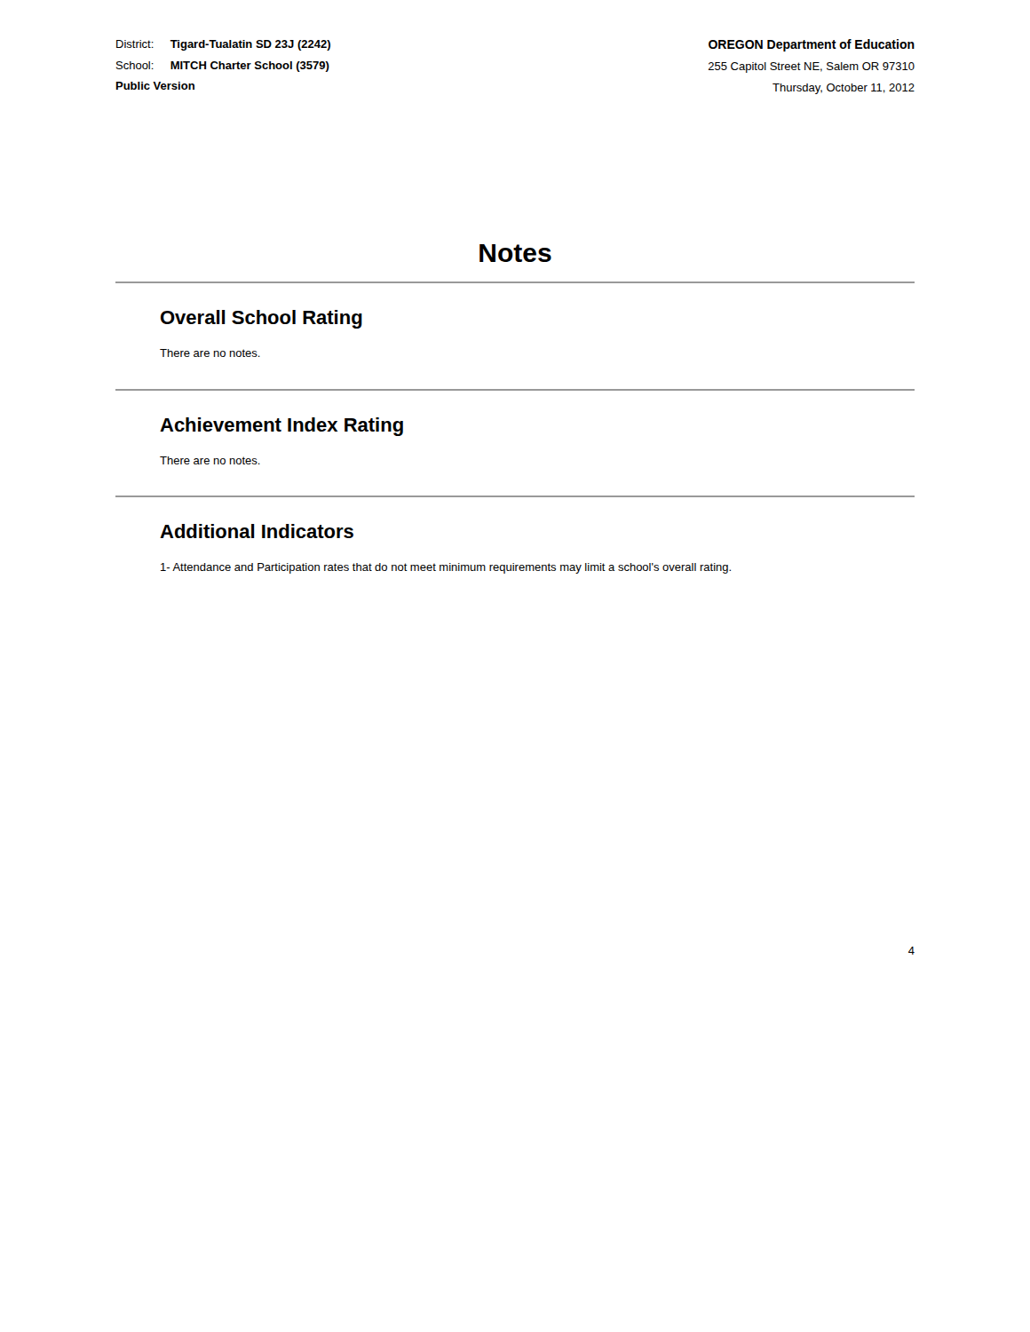District: Tigard-Tualatin SD 23J (2242)
School: MITCH Charter School (3579)
Public Version
OREGON Department of Education
255 Capitol Street NE, Salem OR 97310
Thursday, October 11, 2012
Notes
Overall School Rating
There are no notes.
Achievement Index Rating
There are no notes.
Additional Indicators
1- Attendance and Participation rates that do not meet minimum requirements may limit a school's overall rating.
4